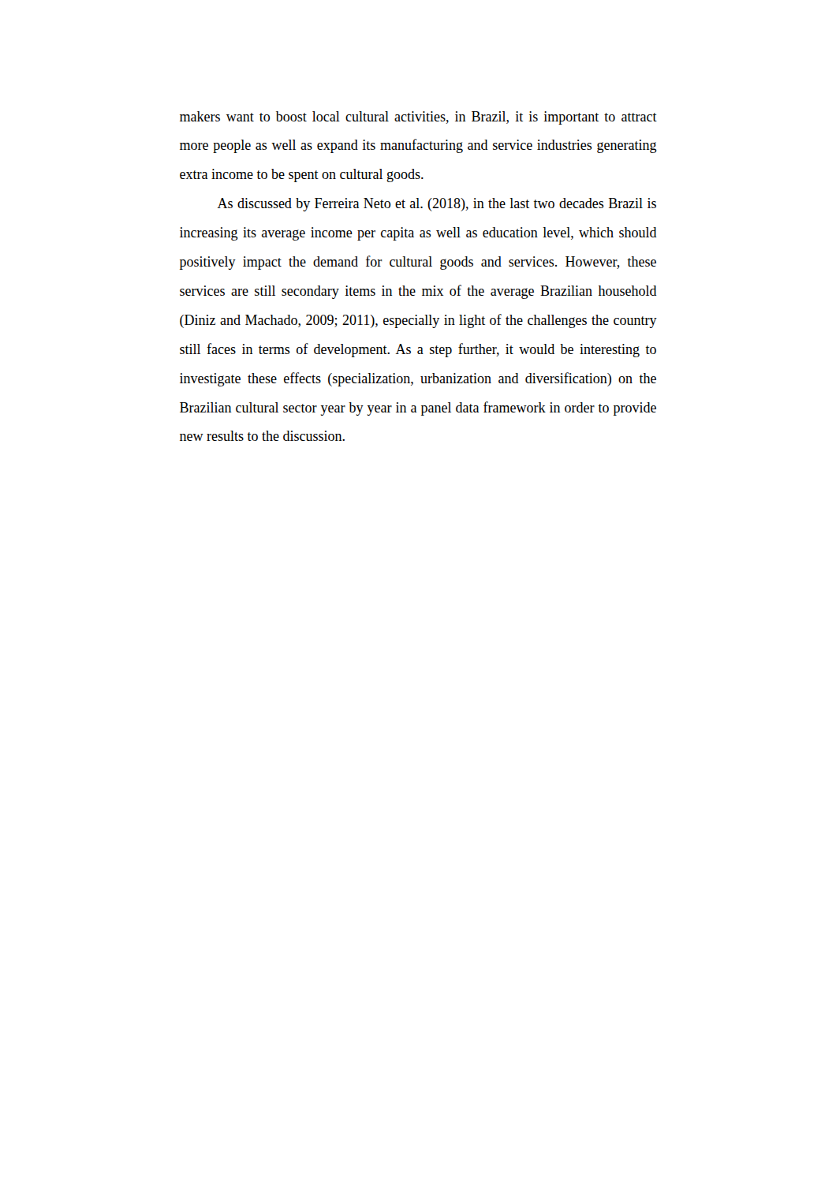makers want to boost local cultural activities, in Brazil, it is important to attract more people as well as expand its manufacturing and service industries generating extra income to be spent on cultural goods.
As discussed by Ferreira Neto et al. (2018), in the last two decades Brazil is increasing its average income per capita as well as education level, which should positively impact the demand for cultural goods and services. However, these services are still secondary items in the mix of the average Brazilian household (Diniz and Machado, 2009; 2011), especially in light of the challenges the country still faces in terms of development. As a step further, it would be interesting to investigate these effects (specialization, urbanization and diversification) on the Brazilian cultural sector year by year in a panel data framework in order to provide new results to the discussion.